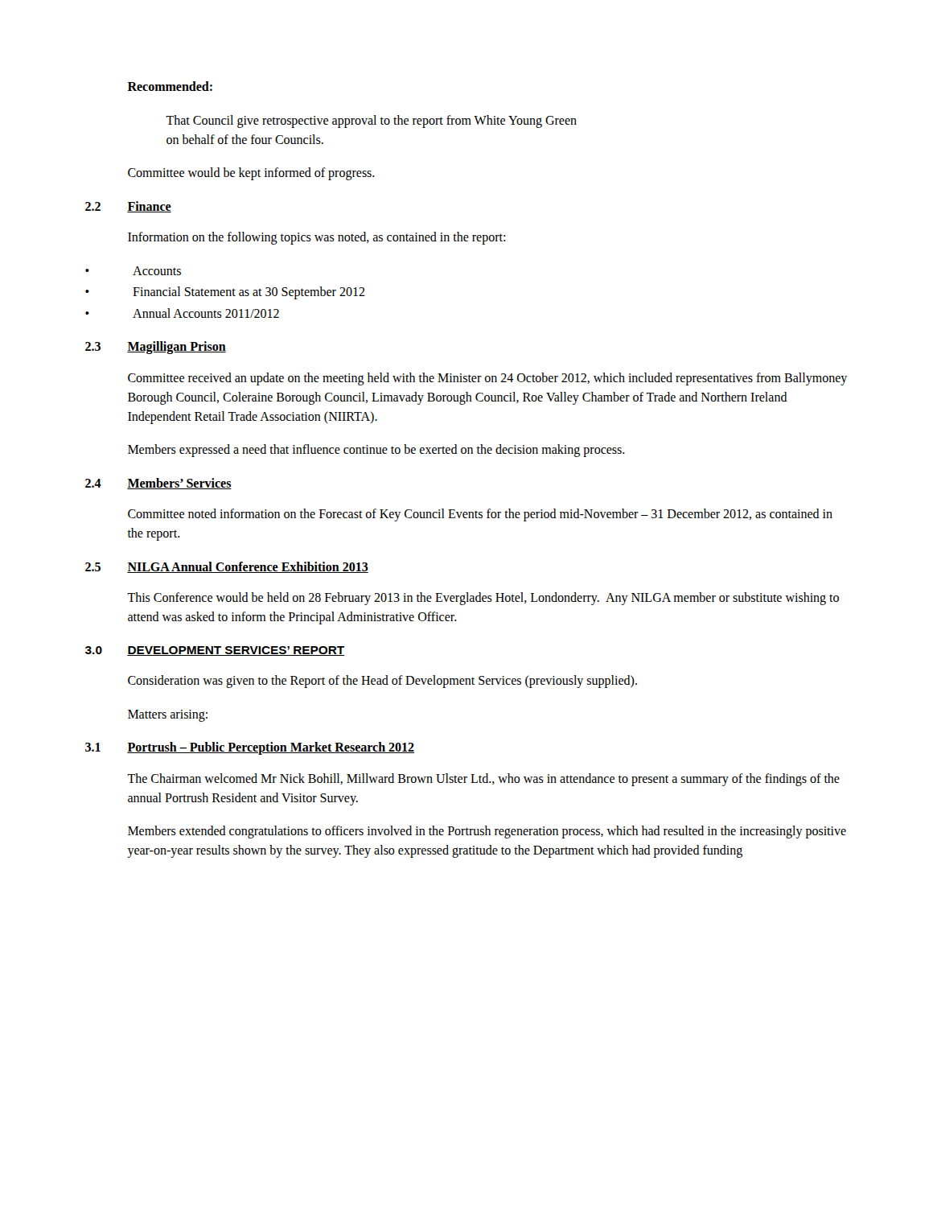Recommended:
That Council give retrospective approval to the report from White Young Green
on behalf of the four Councils.
Committee would be kept informed of progress.
2.2
Finance
2.2
Information on the following topics was noted, as contained in the report:
•Accounts
•Financial Statement as at 30 September 2012
•Annual Accounts 2011/2012
2.3
Magilligan Prison
2.3
Committee received an update on the meeting held with the Minister on 24 October 2012, which included representatives from Ballymoney Borough Council, Coleraine Borough Council, Limavady Borough Council, Roe Valley Chamber of Trade and Northern Ireland Independent Retail Trade Association (NIIRTA).
2.3
Members expressed a need that influence continue to be exerted on the decision making process.
2.4
Members’ Services
2.4
Committee noted information on the Forecast of Key Council Events for the period mid-November – 31 December 2012, as contained in the report.
2.5
NILGA Annual Conference Exhibition 2013
2.5
This Conference would be held on 28 February 2013 in the Everglades Hotel, Londonderry. Any NILGA member or substitute wishing to attend was asked to inform the Principal Administrative Officer.
3.0
DEVELOPMENT SERVICES’ REPORT
3.0
Consideration was given to the Report of the Head of Development Services (previously supplied).
3.0
Matters arising:
3.1
Portrush – Public Perception Market Research 2012
3.1
The Chairman welcomed Mr Nick Bohill, Millward Brown Ulster Ltd., who was in attendance to present a summary of the findings of the annual Portrush Resident and Visitor Survey.
3.1
Members extended congratulations to officers involved in the Portrush regeneration process, which had resulted in the increasingly positive year-on-year results shown by the survey. They also expressed gratitude to the Department which had provided funding